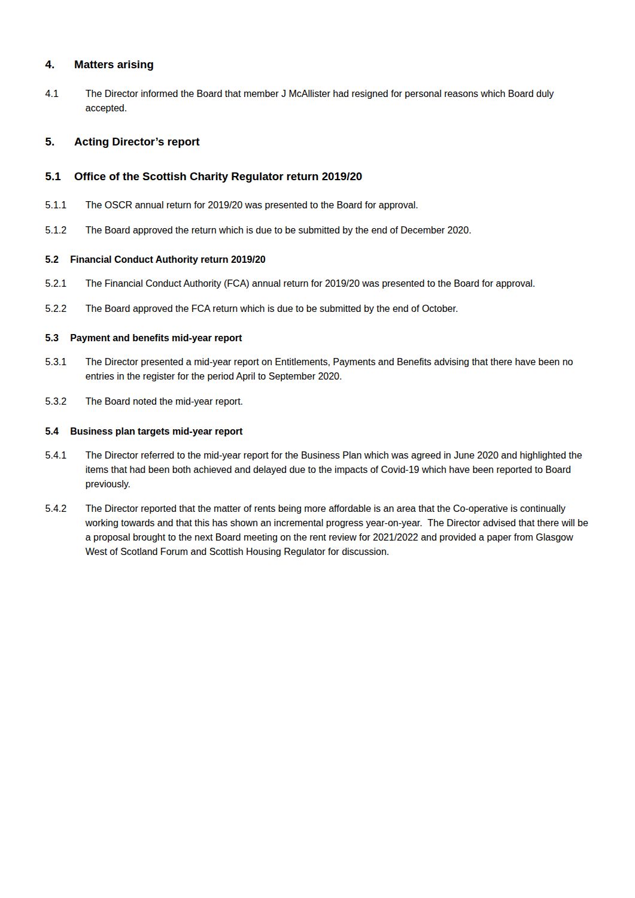4. Matters arising
4.1
The Director informed the Board that member J McAllister had resigned for personal reasons which Board duly accepted.
5. Acting Director’s report
5.1 Office of the Scottish Charity Regulator return 2019/20
5.1.1
The OSCR annual return for 2019/20 was presented to the Board for approval.
5.1.2
The Board approved the return which is due to be submitted by the end of December 2020.
5.2 Financial Conduct Authority return 2019/20
5.2.1
The Financial Conduct Authority (FCA) annual return for 2019/20 was presented to the Board for approval.
5.2.2
The Board approved the FCA return which is due to be submitted by the end of October.
5.3 Payment and benefits mid-year report
5.3.1
The Director presented a mid-year report on Entitlements, Payments and Benefits advising that there have been no entries in the register for the period April to September 2020.
5.3.2
The Board noted the mid-year report.
5.4 Business plan targets mid-year report
5.4.1
The Director referred to the mid-year report for the Business Plan which was agreed in June 2020 and highlighted the items that had been both achieved and delayed due to the impacts of Covid-19 which have been reported to Board previously.
5.4.2
The Director reported that the matter of rents being more affordable is an area that the Co-operative is continually working towards and that this has shown an incremental progress year-on-year. The Director advised that there will be a proposal brought to the next Board meeting on the rent review for 2021/2022 and provided a paper from Glasgow West of Scotland Forum and Scottish Housing Regulator for discussion.